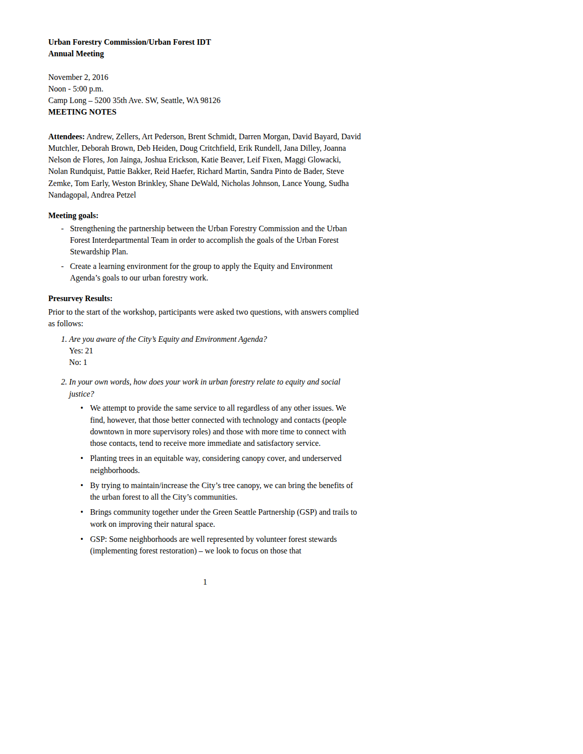Urban Forestry Commission/Urban Forest IDT
Annual Meeting
November 2, 2016
Noon - 5:00 p.m.
Camp Long – 5200 35th Ave. SW, Seattle, WA 98126
MEETING NOTES
Attendees: Andrew, Zellers, Art Pederson, Brent Schmidt, Darren Morgan, David Bayard, David Mutchler, Deborah Brown, Deb Heiden, Doug Critchfield, Erik Rundell, Jana Dilley, Joanna Nelson de Flores, Jon Jainga, Joshua Erickson, Katie Beaver, Leif Fixen, Maggi Glowacki, Nolan Rundquist, Pattie Bakker, Reid Haefer, Richard Martin, Sandra Pinto de Bader, Steve Zemke, Tom Early, Weston Brinkley, Shane DeWald, Nicholas Johnson, Lance Young, Sudha Nandagopal, Andrea Petzel
Meeting goals:
Strengthening the partnership between the Urban Forestry Commission and the Urban Forest Interdepartmental Team in order to accomplish the goals of the Urban Forest Stewardship Plan.
Create a learning environment for the group to apply the Equity and Environment Agenda’s goals to our urban forestry work.
Presurvey Results:
Prior to the start of the workshop, participants were asked two questions, with answers complied as follows:
Are you aware of the City’s Equity and Environment Agenda? Yes: 21 No: 1
In your own words, how does your work in urban forestry relate to equity and social justice?
We attempt to provide the same service to all regardless of any other issues. We find, however, that those better connected with technology and contacts (people downtown in more supervisory roles) and those with more time to connect with those contacts, tend to receive more immediate and satisfactory service.
Planting trees in an equitable way, considering canopy cover, and underserved neighborhoods.
By trying to maintain/increase the City’s tree canopy, we can bring the benefits of the urban forest to all the City’s communities.
Brings community together under the Green Seattle Partnership (GSP) and trails to work on improving their natural space.
GSP: Some neighborhoods are well represented by volunteer forest stewards (implementing forest restoration) – we look to focus on those that
1